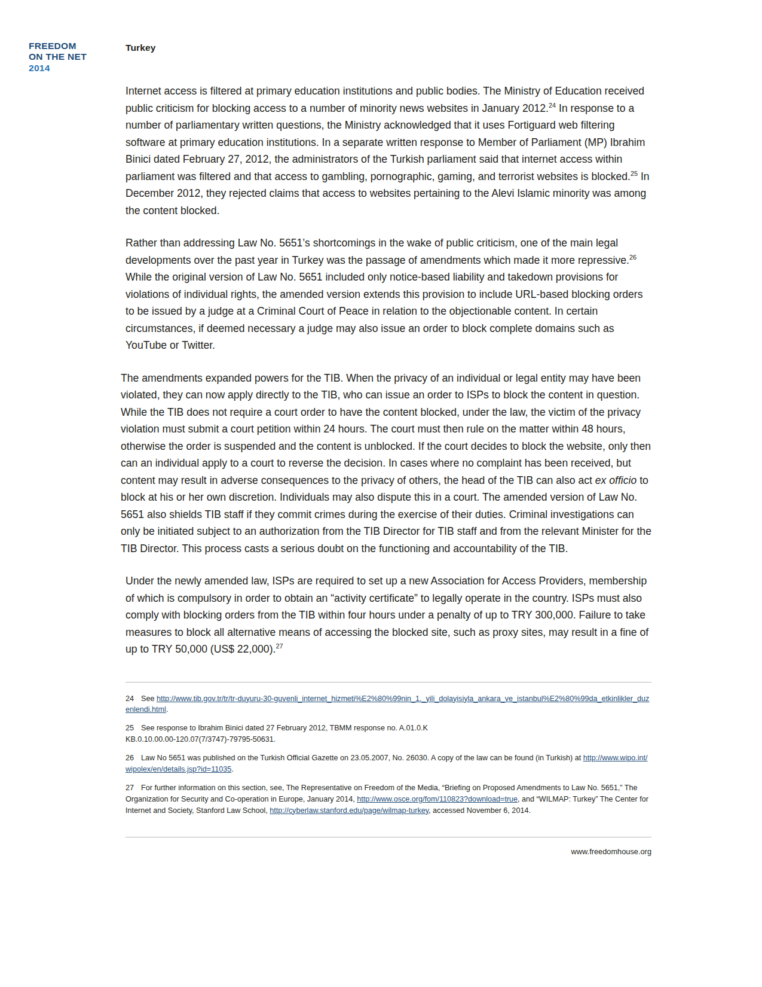FREEDOM
ON THE NET
2014
Turkey
Internet access is filtered at primary education institutions and public bodies. The Ministry of Education received public criticism for blocking access to a number of minority news websites in January 2012.24 In response to a number of parliamentary written questions, the Ministry acknowledged that it uses Fortiguard web filtering software at primary education institutions. In a separate written response to Member of Parliament (MP) Ibrahim Binici dated February 27, 2012, the administrators of the Turkish parliament said that internet access within parliament was filtered and that access to gambling, pornographic, gaming, and terrorist websites is blocked.25 In December 2012, they rejected claims that access to websites pertaining to the Alevi Islamic minority was among the content blocked.
Rather than addressing Law No. 5651’s shortcomings in the wake of public criticism, one of the main legal developments over the past year in Turkey was the passage of amendments which made it more repressive.26 While the original version of Law No. 5651 included only notice-based liability and takedown provisions for violations of individual rights, the amended version extends this provision to include URL-based blocking orders to be issued by a judge at a Criminal Court of Peace in relation to the objectionable content. In certain circumstances, if deemed necessary a judge may also issue an order to block complete domains such as YouTube or Twitter.
The amendments expanded powers for the TIB. When the privacy of an individual or legal entity may have been violated, they can now apply directly to the TIB, who can issue an order to ISPs to block the content in question. While the TIB does not require a court order to have the content blocked, under the law, the victim of the privacy violation must submit a court petition within 24 hours. The court must then rule on the matter within 48 hours, otherwise the order is suspended and the content is unblocked. If the court decides to block the website, only then can an individual apply to a court to reverse the decision. In cases where no complaint has been received, but content may result in adverse consequences to the privacy of others, the head of the TIB can also act ex officio to block at his or her own discretion. Individuals may also dispute this in a court. The amended version of Law No. 5651 also shields TIB staff if they commit crimes during the exercise of their duties. Criminal investigations can only be initiated subject to an authorization from the TIB Director for TIB staff and from the relevant Minister for the TIB Director. This process casts a serious doubt on the functioning and accountability of the TIB.
Under the newly amended law, ISPs are required to set up a new Association for Access Providers, membership of which is compulsory in order to obtain an “activity certificate” to legally operate in the country. ISPs must also comply with blocking orders from the TIB within four hours under a penalty of up to TRY 300,000. Failure to take measures to block all alternative means of accessing the blocked site, such as proxy sites, may result in a fine of up to TRY 50,000 (US$ 22,000).27
24 See http://www.tib.gov.tr/tr/tr-duyuru-30-guvenli_internet_hizmeti%E2%80%99nin_1._yili_dolayisiyla_ankara_ve_istanbul%E2%80%99da_etkinlikler_duzenlendi.html.
25 See response to Ibrahim Binici dated 27 February 2012, TBMM response no. A.01.0.K
KB.0.10.00.00-120.07(7/3747)-79795-50631.
26 Law No 5651 was published on the Turkish Official Gazette on 23.05.2007, No. 26030. A copy of the law can be found (in Turkish) at http://www.wipo.int/wipolex/en/details.jsp?id=11035.
27 For further information on this section, see, The Representative on Freedom of the Media, “Briefing on Proposed Amendments to Law No. 5651,” The Organization for Security and Co-operation in Europe, January 2014, http://www.osce.org/fom/110823?download=true, and “WILMAP: Turkey” The Center for Internet and Society, Stanford Law School, http://cyberlaw.stanford.edu/page/wilmap-turkey, accessed November 6, 2014.
www.freedomhouse.org